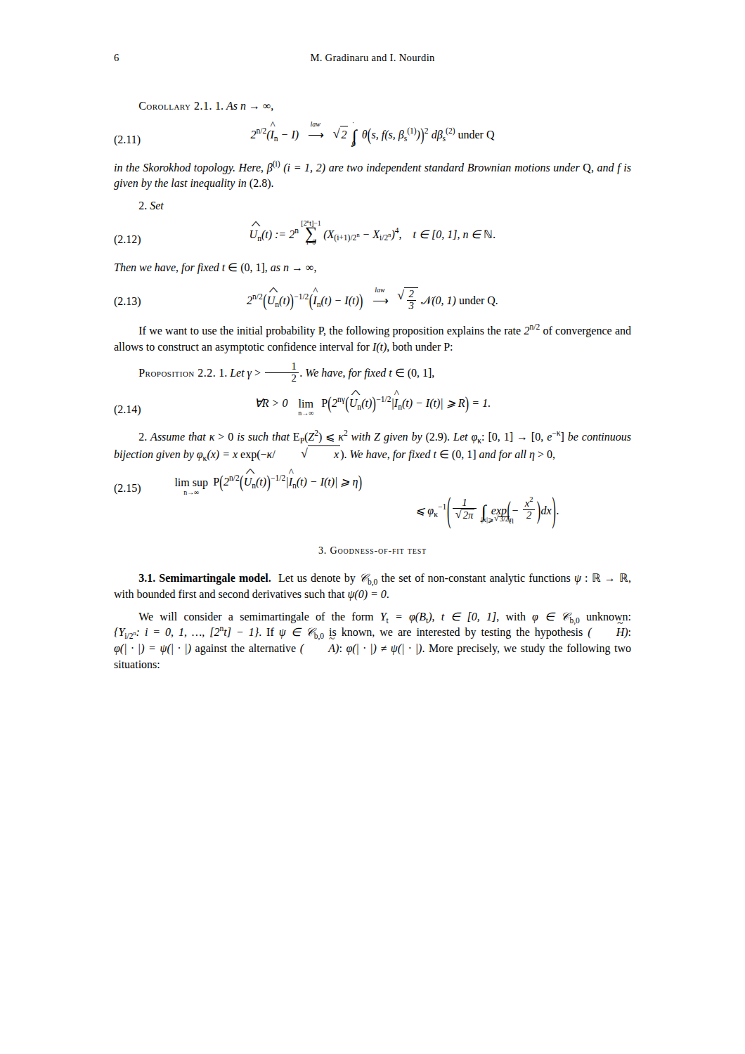6
M. Gradinaru and I. Nourdin
Corollary 2.1. 1. As n → ∞,
(2.11)
2n/2(^In − I) law⟶ 2 · ∫0 θ(s, f(s, βs(1)))2 dβs(2) under Q
in the Skorokhod topology. Here, β(i) (i = 1, 2) are two independent standard Brownian motions under Q, and f is given by the last inequality in (2.8).
2. Set
(2.12)
^Un(t) := 2n [2nt]−1∑i=0 (X(i+1)/2n − Xi/2n)4, t ∈ [0, 1], n ∈ ℕ.
Then we have, for fixed t ∈ (0, 1], as n → ∞,
(2.13)
2n/2(^Un(t))−1/2(^In(t) − I(t)) law⟶ 23 𝒩(0, 1) under Q.
If we want to use the initial probability P, the following proposition explains the rate 2n/2 of convergence and allows to construct an asymptotic confidence interval for I(t), both under P:
Proposition 2.2. 1. Let γ > 12. We have, for fixed t ∈ (0, 1],
(2.14)
∀R > 0 lim n→∞ P(2nγ(^Un(t))−1/2|^In(t) − I(t)| ⩾ R) = 1.
2. Assume that κ > 0 is such that EP(Z2) ⩽ κ2 with Z given by (2.9). Let φκ: [0, 1] → [0, e−κ] be continuous bijection given by φκ(x) = x exp(−κ/x). We have, for fixed t ∈ (0, 1] and for all η > 0,
(2.15)
lim sup n→∞ P(2n/2(^Un(t))−1/2|^In(t) − I(t)| ⩾ η)
⩽ φκ−1(12π |x|⩾3/2η∫ exp(− x22) dx).
3. Goodness-of-fit test
3.1. Semimartingale model. Let us denote by 𝒞b,0 the set of non-constant analytic functions ψ : ℝ → ℝ, with bounded first and second derivatives such that ψ(0) = 0.
We will consider a semimartingale of the form Yt = φ(Bt), t ∈ [0, 1], with φ ∈ 𝒞b,0 unknown: {Yi/2n: i = 0, 1, …, [2nt] − 1}. If ψ ∈ 𝒞b,0 is known, we are interested by testing the hypothesis (~H): φ(| · |) = ψ(| · |) against the alternative (~A): φ(| · |) ≠ ψ(| · |). More precisely, we study the following two situations: